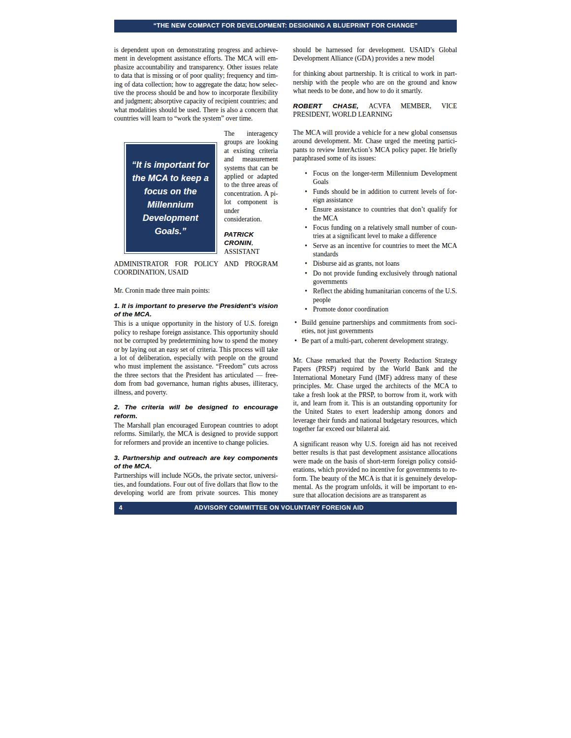“THE NEW COMPACT FOR DEVELOPMENT: DESIGNING A BLUEPRINT FOR CHANGE”
is dependent upon on demonstrating progress and achievement in development assistance efforts. The MCA will emphasize accountability and transparency. Other issues relate to data that is missing or of poor quality; frequency and timing of data collection; how to aggregate the data; how selective the process should be and how to incorporate flexibility and judgment; absorptive capacity of recipient countries; and what modalities should be used. There is also a concern that countries will learn to “work the system” over time.
“It is important for the MCA to keep a focus on the Millennium Development Goals.”
The interagency groups are looking at existing criteria and measurement systems that can be applied or adapted to the three areas of concentration. A pilot component is under consideration.
PATRICK CRONIN, ASSISTANT ADMINISTRATOR FOR POLICY AND PROGRAM COORDINATION, USAID
Mr. Cronin made three main points:
1. It is important to preserve the President’s vision of the MCA.
This is a unique opportunity in the history of U.S. foreign policy to reshape foreign assistance. This opportunity should not be corrupted by predetermining how to spend the money or by laying out an easy set of criteria. This process will take a lot of deliberation, especially with people on the ground who must implement the assistance. “Freedom” cuts across the three sectors that the President has articulated — freedom from bad governance, human rights abuses, illiteracy, illness, and poverty.
2. The criteria will be designed to encourage reform.
The Marshall plan encouraged European countries to adopt reforms. Similarly, the MCA is designed to provide support for reformers and provide an incentive to change policies.
3. Partnership and outreach are key components of the MCA.
Partnerships will include NGOs, the private sector, universities, and foundations. Four out of five dollars that flow to the developing world are from private sources. This money should be harnessed for development. USAID’s Global Development Alliance (GDA) provides a new model
for thinking about partnership. It is critical to work in partnership with the people who are on the ground and know what needs to be done, and how to do it smartly.
ROBERT CHASE, ACVFA MEMBER, VICE PRESIDENT, WORLD LEARNING
The MCA will provide a vehicle for a new global consensus around development. Mr. Chase urged the meeting participants to review InterAction’s MCA policy paper. He briefly paraphrased some of its issues:
Focus on the longer-term Millennium Development Goals
Funds should be in addition to current levels of foreign assistance
Ensure assistance to countries that don’t qualify for the MCA
Focus funding on a relatively small number of countries at a significant level to make a difference
Serve as an incentive for countries to meet the MCA standards
Disburse aid as grants, not loans
Do not provide funding exclusively through national governments
Reflect the abiding humanitarian concerns of the U.S. people
Promote donor coordination
Build genuine partnerships and commitments from societies, not just governments
Be part of a multi-part, coherent development strategy.
Mr. Chase remarked that the Poverty Reduction Strategy Papers (PRSP) required by the World Bank and the International Monetary Fund (IMF) address many of these principles. Mr. Chase urged the architects of the MCA to take a fresh look at the PRSP, to borrow from it, work with it, and learn from it. This is an outstanding opportunity for the United States to exert leadership among donors and leverage their funds and national budgetary resources, which together far exceed our bilateral aid.
A significant reason why U.S. foreign aid has not received better results is that past development assistance allocations were made on the basis of short-term foreign policy considerations, which provided no incentive for governments to reform. The beauty of the MCA is that it is genuinely developmental. As the program unfolds, it will be important to ensure that allocation decisions are as transparent as
4 ADVISORY COMMITTEE ON VOLUNTARY FOREIGN AID